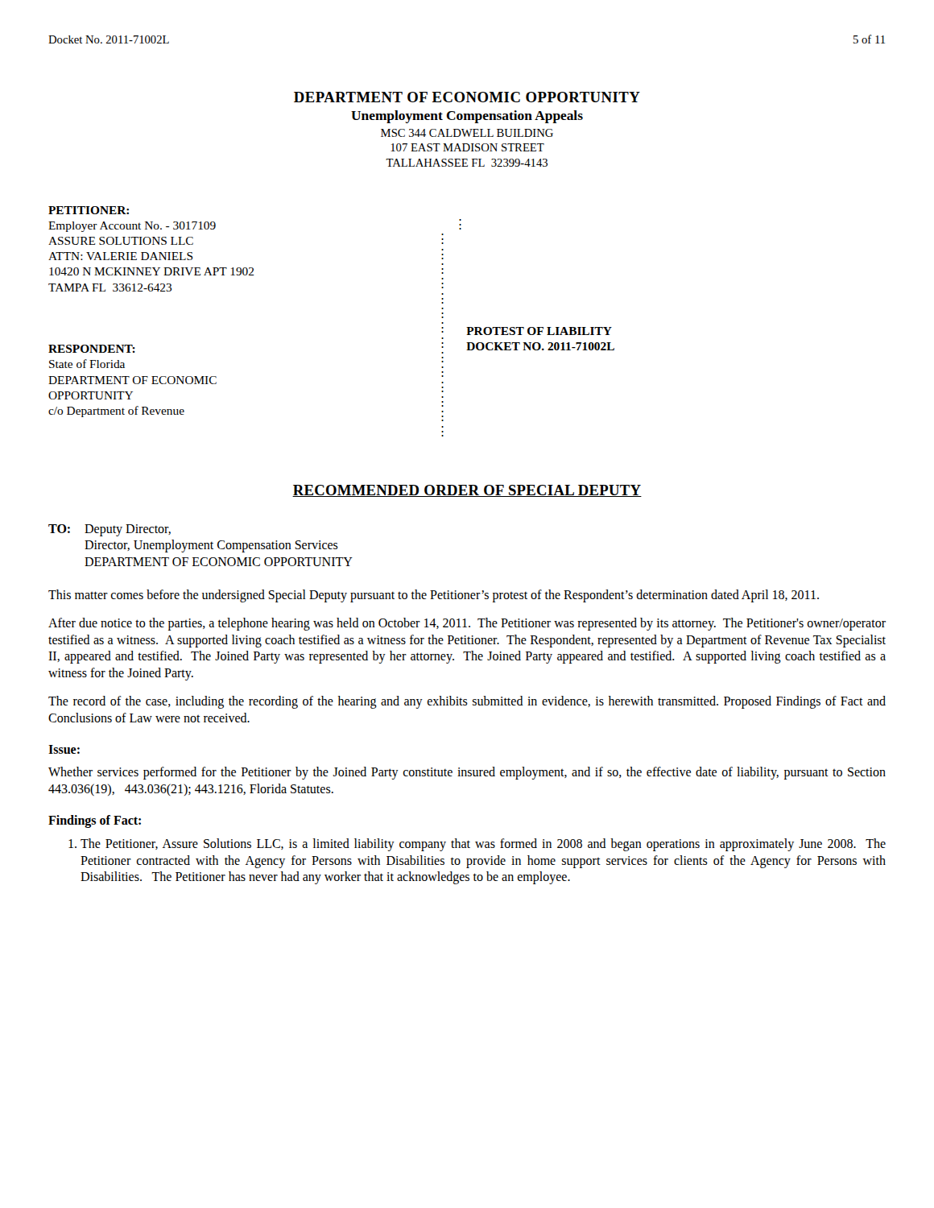Docket No. 2011-71002L 5 of 11
DEPARTMENT OF ECONOMIC OPPORTUNITY
Unemployment Compensation Appeals
MSC 344 CALDWELL BUILDING
107 EAST MADISON STREET
TALLAHASSEE FL 32399-4143
| PETITIONER: Employer Account No. - 3017109 ASSURE SOLUTIONS LLC ATTN: VALERIE DANIELS 10420 N MCKINNEY DRIVE APT 1902 TAMPA FL 33612-6423 RESPONDENT: State of Florida DEPARTMENT OF ECONOMIC OPPORTUNITY c/o Department of Revenue | ⋮ ⋮ ⋮ ⋮ ⋮ ⋮ ⋮ ⋮ ⋮ ⋮ ⋮ ⋮ ⋮ ⋮ ⋮ | PROTEST OF LIABILITY DOCKET NO. 2011-71002L |
RECOMMENDED ORDER OF SPECIAL DEPUTY
TO: Deputy Director,
Director, Unemployment Compensation Services
DEPARTMENT OF ECONOMIC OPPORTUNITY
This matter comes before the undersigned Special Deputy pursuant to the Petitioner’s protest of the Respondent’s determination dated April 18, 2011.
After due notice to the parties, a telephone hearing was held on October 14, 2011. The Petitioner was represented by its attorney. The Petitioner's owner/operator testified as a witness. A supported living coach testified as a witness for the Petitioner. The Respondent, represented by a Department of Revenue Tax Specialist II, appeared and testified. The Joined Party was represented by her attorney. The Joined Party appeared and testified. A supported living coach testified as a witness for the Joined Party.
The record of the case, including the recording of the hearing and any exhibits submitted in evidence, is herewith transmitted. Proposed Findings of Fact and Conclusions of Law were not received.
Issue:
Whether services performed for the Petitioner by the Joined Party constitute insured employment, and if so, the effective date of liability, pursuant to Section 443.036(19), 443.036(21); 443.1216, Florida Statutes.
Findings of Fact:
The Petitioner, Assure Solutions LLC, is a limited liability company that was formed in 2008 and began operations in approximately June 2008. The Petitioner contracted with the Agency for Persons with Disabilities to provide in home support services for clients of the Agency for Persons with Disabilities. The Petitioner has never had any worker that it acknowledges to be an employee.